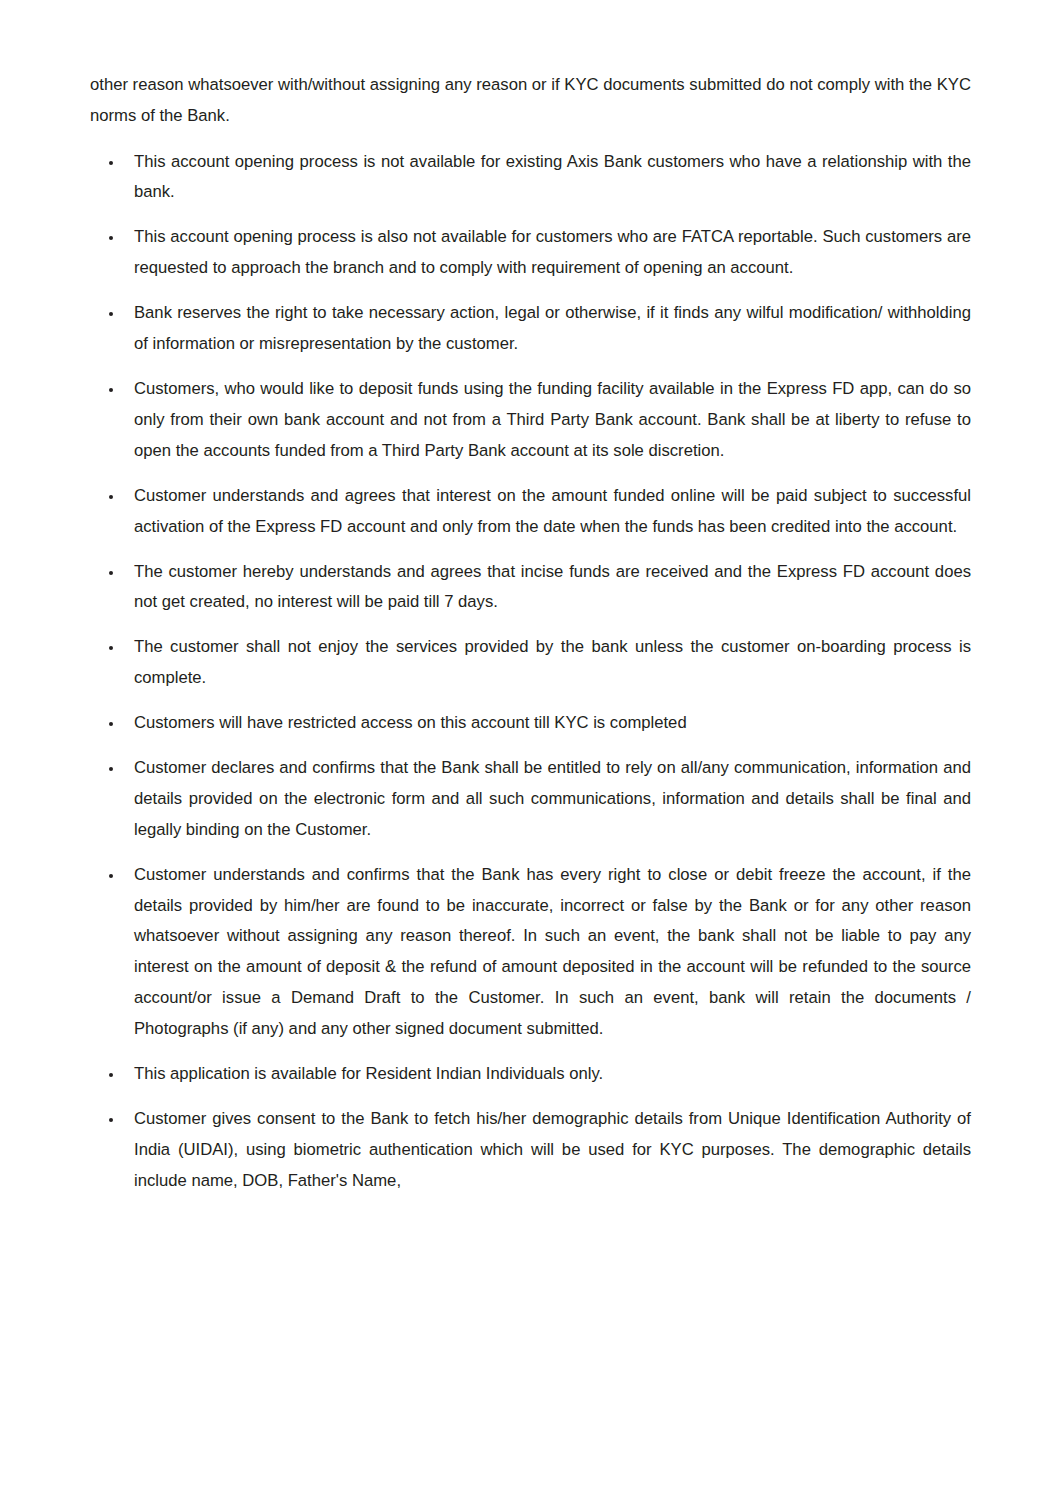other reason whatsoever with/without assigning any reason or if KYC documents submitted do not comply with the KYC norms of the Bank.
This account opening process is not available for existing Axis Bank customers who have a relationship with the bank.
This account opening process is also not available for customers who are FATCA reportable. Such customers are requested to approach the branch and to comply with requirement of opening an account.
Bank reserves the right to take necessary action, legal or otherwise, if it finds any wilful modification/ withholding of information or misrepresentation by the customer.
Customers, who would like to deposit funds using the funding facility available in the Express FD app, can do so only from their own bank account and not from a Third Party Bank account. Bank shall be at liberty to refuse to open the accounts funded from a Third Party Bank account at its sole discretion.
Customer understands and agrees that interest on the amount funded online will be paid subject to successful activation of the Express FD account and only from the date when the funds has been credited into the account.
The customer hereby understands and agrees that incise funds are received and the Express FD account does not get created, no interest will be paid till 7 days.
The customer shall not enjoy the services provided by the bank unless the customer on-boarding process is complete.
Customers will have restricted access on this account till KYC is completed
Customer declares and confirms that the Bank shall be entitled to rely on all/any communication, information and details provided on the electronic form and all such communications, information and details shall be final and legally binding on the Customer.
Customer understands and confirms that the Bank has every right to close or debit freeze the account, if the details provided by him/her are found to be inaccurate, incorrect or false by the Bank or for any other reason whatsoever without assigning any reason thereof. In such an event, the bank shall not be liable to pay any interest on the amount of deposit & the refund of amount deposited in the account will be refunded to the source account/or issue a Demand Draft to the Customer. In such an event, bank will retain the documents / Photographs (if any) and any other signed document submitted.
This application is available for Resident Indian Individuals only.
Customer gives consent to the Bank to fetch his/her demographic details from Unique Identification Authority of India (UIDAI), using biometric authentication which will be used for KYC purposes. The demographic details include name, DOB, Father's Name,